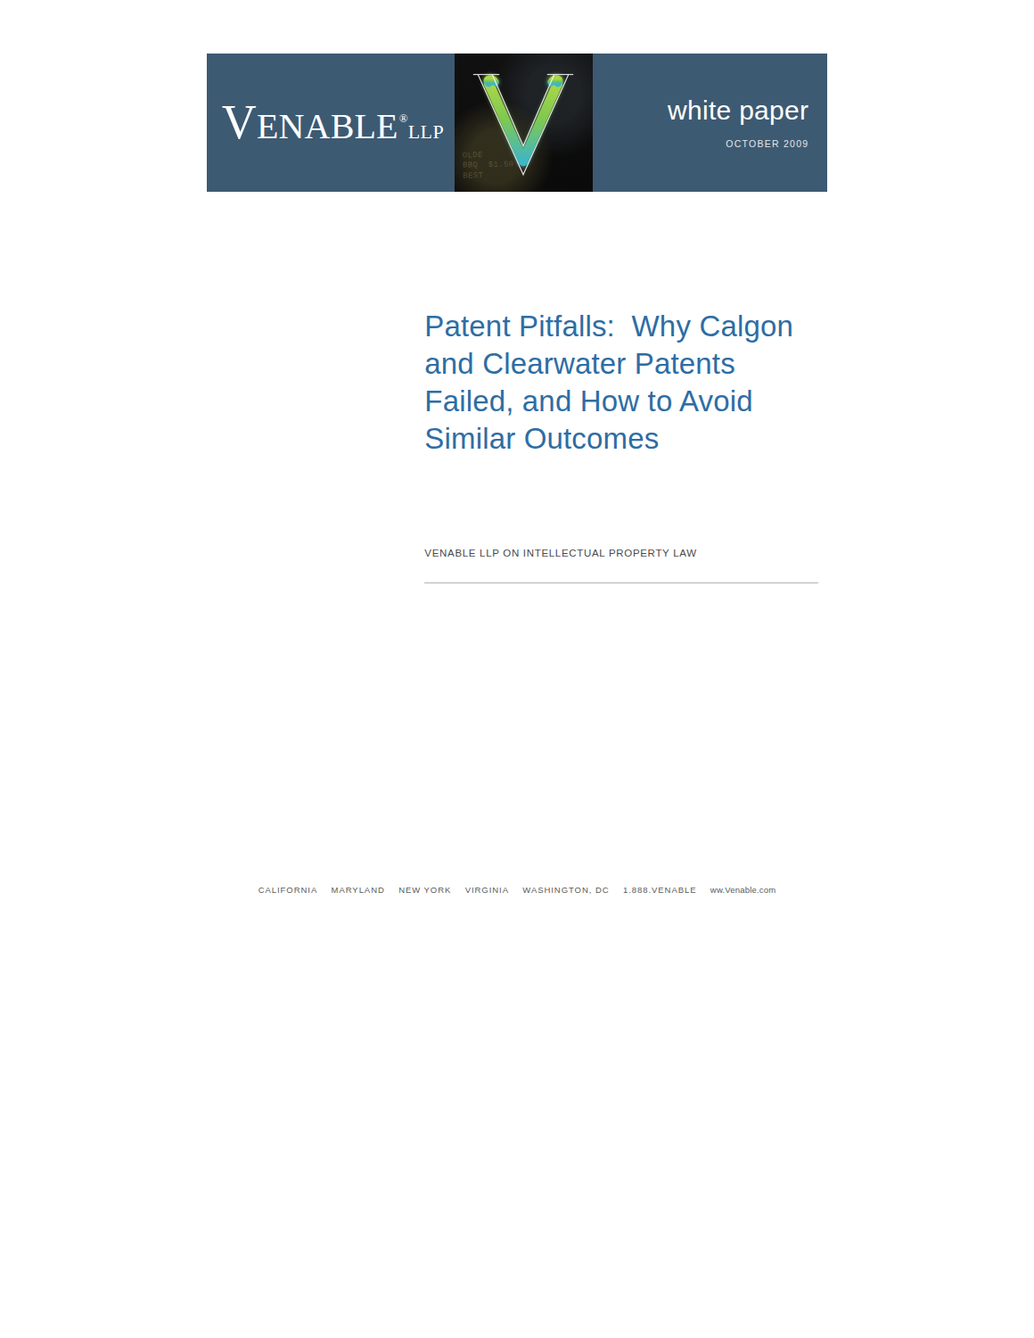VENABLE®LLP
OLDE BBQ $1.50 BEST
white paper
OCTOBER 2009
Patent Pitfalls: Why Calgon and Clearwater Patents Failed, and How to Avoid Similar Outcomes
Venable LLP on Intellectual Property Law
CALIFORNIA MARYLAND NEW YORK VIRGINIA WASHINGTON, DC 1.888.VENABLE ww.Venable.com